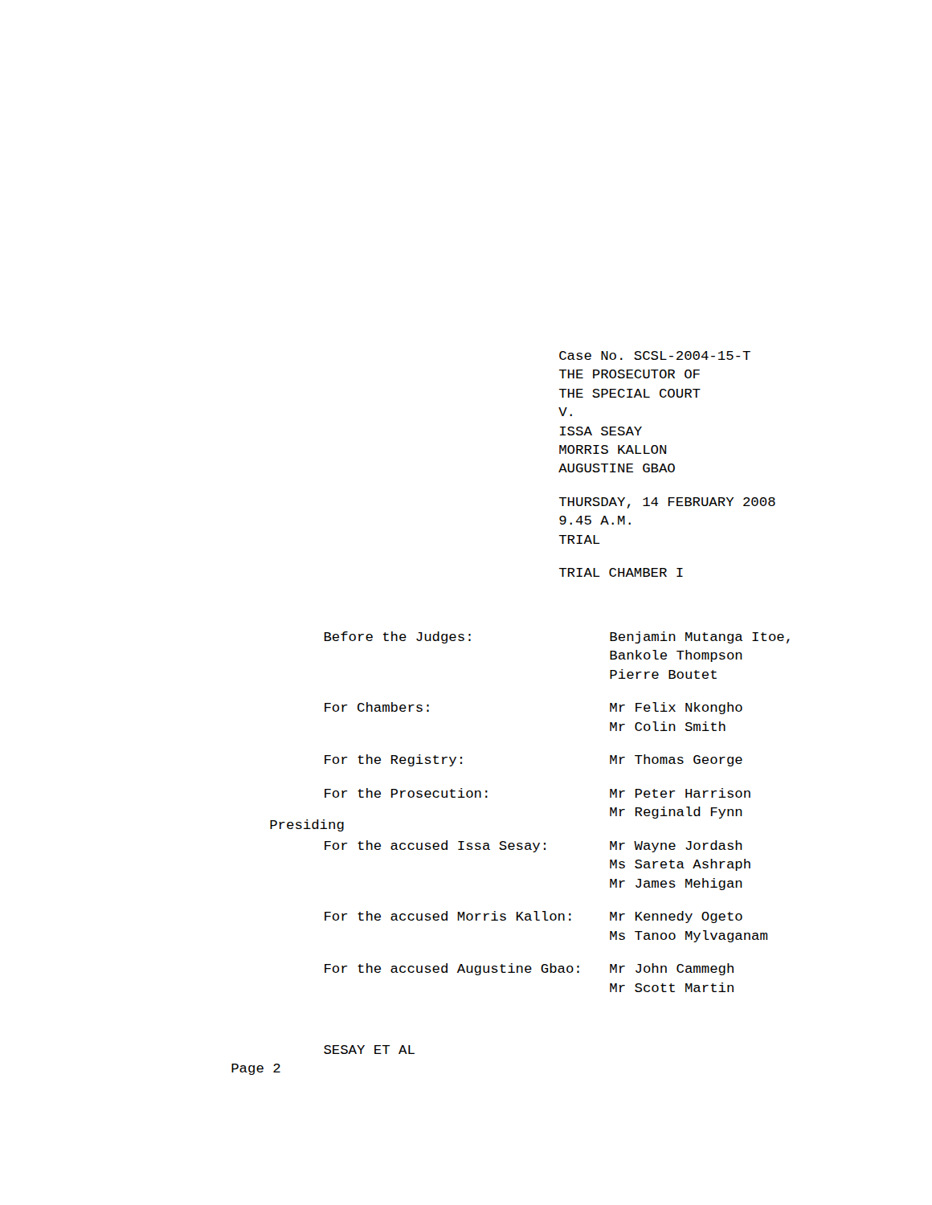Case No. SCSL-2004-15-T
THE PROSECUTOR OF
THE SPECIAL COURT
V.
ISSA SESAY
MORRIS KALLON
AUGUSTINE GBAO
THURSDAY, 14 FEBRUARY 2008
9.45 A.M.
TRIAL
TRIAL CHAMBER I
| Before the Judges: | Benjamin Mutanga Itoe, |
| | Bankole Thompson |
| | Pierre Boutet |
| For Chambers: | Mr Felix Nkongho |
| | Mr Colin Smith |
| For the Registry: | Mr Thomas George |
| For the Prosecution: | Mr Peter Harrison |
| | Mr Reginald Fynn |
| For the accused Issa Sesay: | Mr Wayne Jordash |
| | Ms Sareta Ashraph |
| | Mr James Mehigan |
| For the accused Morris Kallon: | Mr Kennedy Ogeto |
| | Ms Tanoo Mylvaganam |
| For the accused Augustine Gbao: | Mr John Cammegh |
| | Mr Scott Martin |
Presiding
SESAY ET AL
Page 2